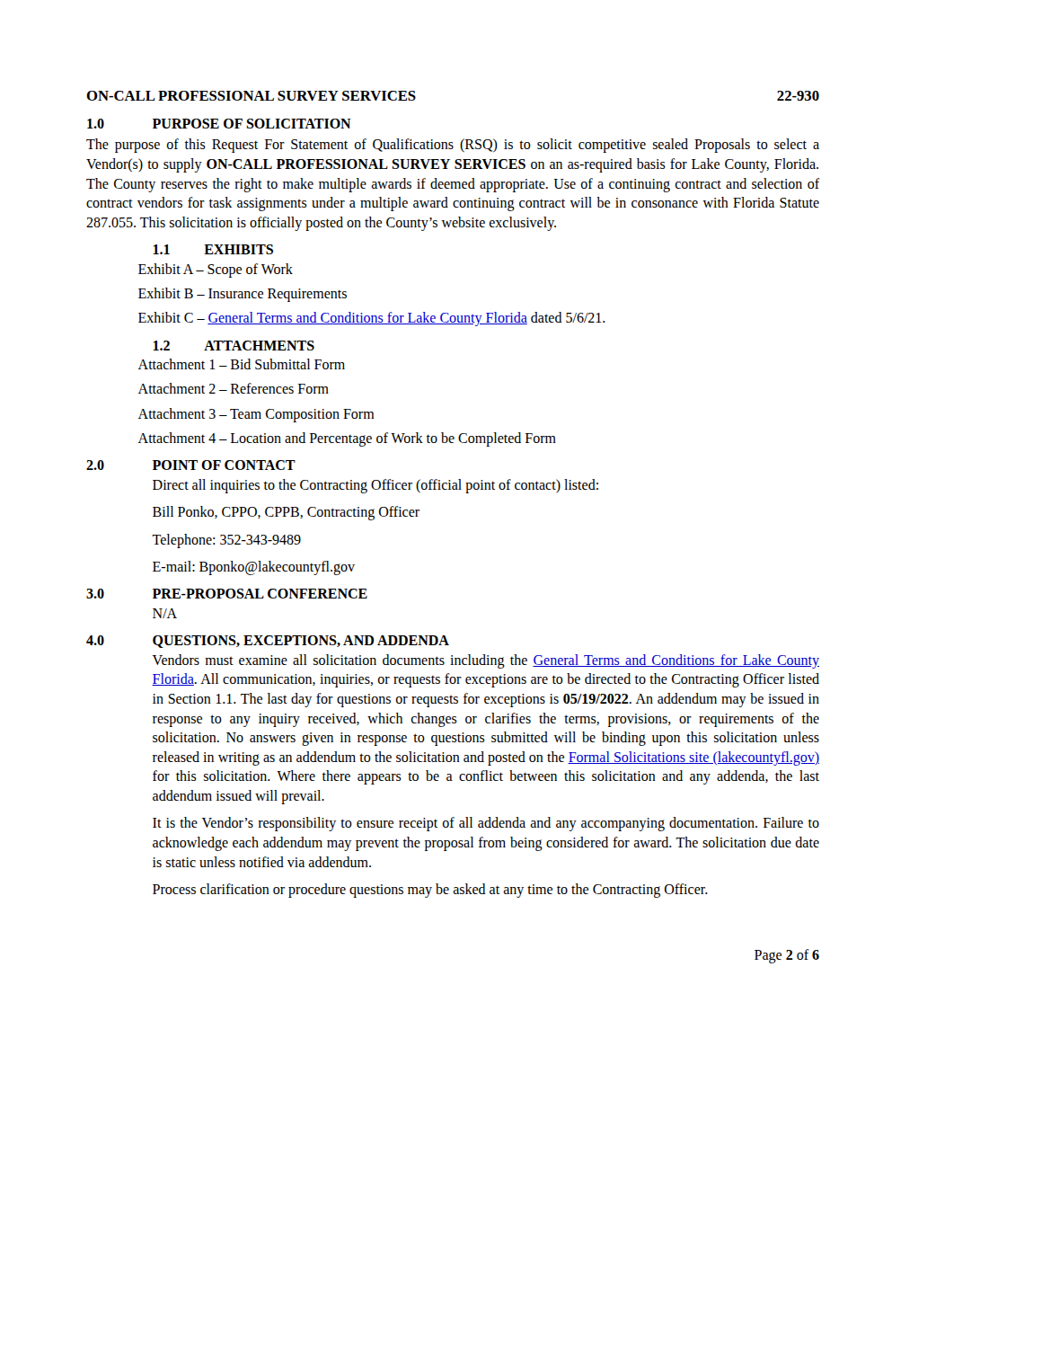ON-CALL PROFESSIONAL SURVEY SERVICES 22-930
1.0
PURPOSE OF SOLICITATION
The purpose of this Request For Statement of Qualifications (RSQ) is to solicit competitive sealed Proposals to select a Vendor(s) to supply ON-CALL PROFESSIONAL SURVEY SERVICES on an as-required basis for Lake County, Florida. The County reserves the right to make multiple awards if deemed appropriate. Use of a continuing contract and selection of contract vendors for task assignments under a multiple award continuing contract will be in consonance with Florida Statute 287.055. This solicitation is officially posted on the County’s website exclusively.
1.1
EXHIBITS
Exhibit A – Scope of Work
Exhibit B – Insurance Requirements
Exhibit C – General Terms and Conditions for Lake County Florida dated 5/6/21.
1.2
ATTACHMENTS
Attachment 1 – Bid Submittal Form
Attachment 2 – References Form
Attachment 3 – Team Composition Form
Attachment 4 – Location and Percentage of Work to be Completed Form
2.0
POINT OF CONTACT
Direct all inquiries to the Contracting Officer (official point of contact) listed:
Bill Ponko, CPPO, CPPB, Contracting Officer
Telephone: 352-343-9489
E-mail: Bponko@lakecountyfl.gov
3.0
PRE-PROPOSAL CONFERENCE
N/A
4.0
QUESTIONS, EXCEPTIONS, AND ADDENDA
Vendors must examine all solicitation documents including the General Terms and Conditions for Lake County Florida. All communication, inquiries, or requests for exceptions are to be directed to the Contracting Officer listed in Section 1.1. The last day for questions or requests for exceptions is 05/19/2022. An addendum may be issued in response to any inquiry received, which changes or clarifies the terms, provisions, or requirements of the solicitation. No answers given in response to questions submitted will be binding upon this solicitation unless released in writing as an addendum to the solicitation and posted on the Formal Solicitations site (lakecountyfl.gov) for this solicitation. Where there appears to be a conflict between this solicitation and any addenda, the last addendum issued will prevail.
It is the Vendor’s responsibility to ensure receipt of all addenda and any accompanying documentation. Failure to acknowledge each addendum may prevent the proposal from being considered for award. The solicitation due date is static unless notified via addendum.
Process clarification or procedure questions may be asked at any time to the Contracting Officer.
Page 2 of 6